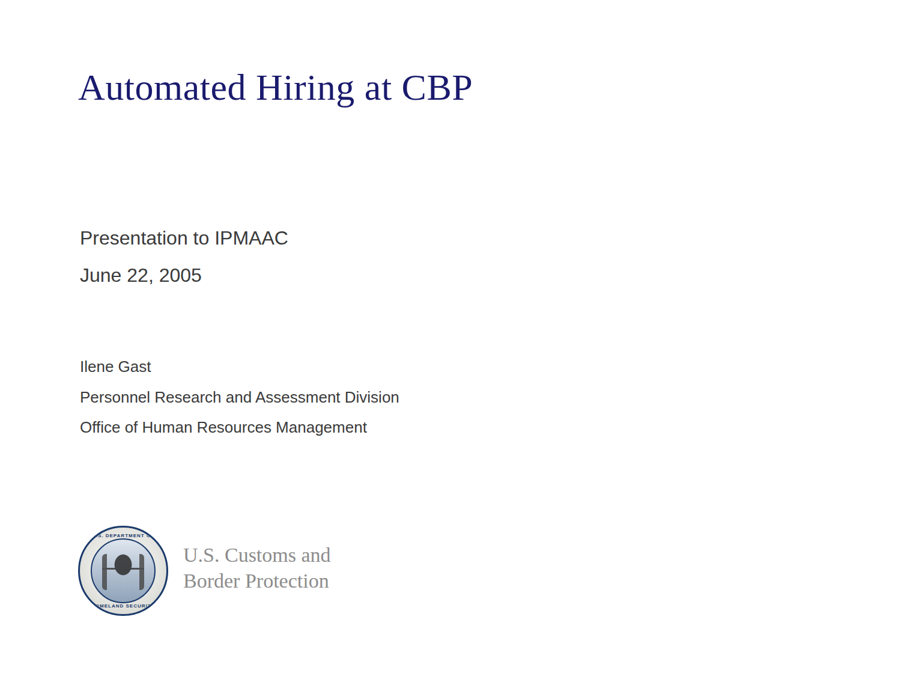Automated Hiring at CBP
Presentation to IPMAAC
June 22, 2005
Ilene Gast
Personnel Research and Assessment Division
Office of Human Resources Management
U.S. DEPARTMENT OF
HOMELAND SECURITY
U.S. Customs and Border Protection